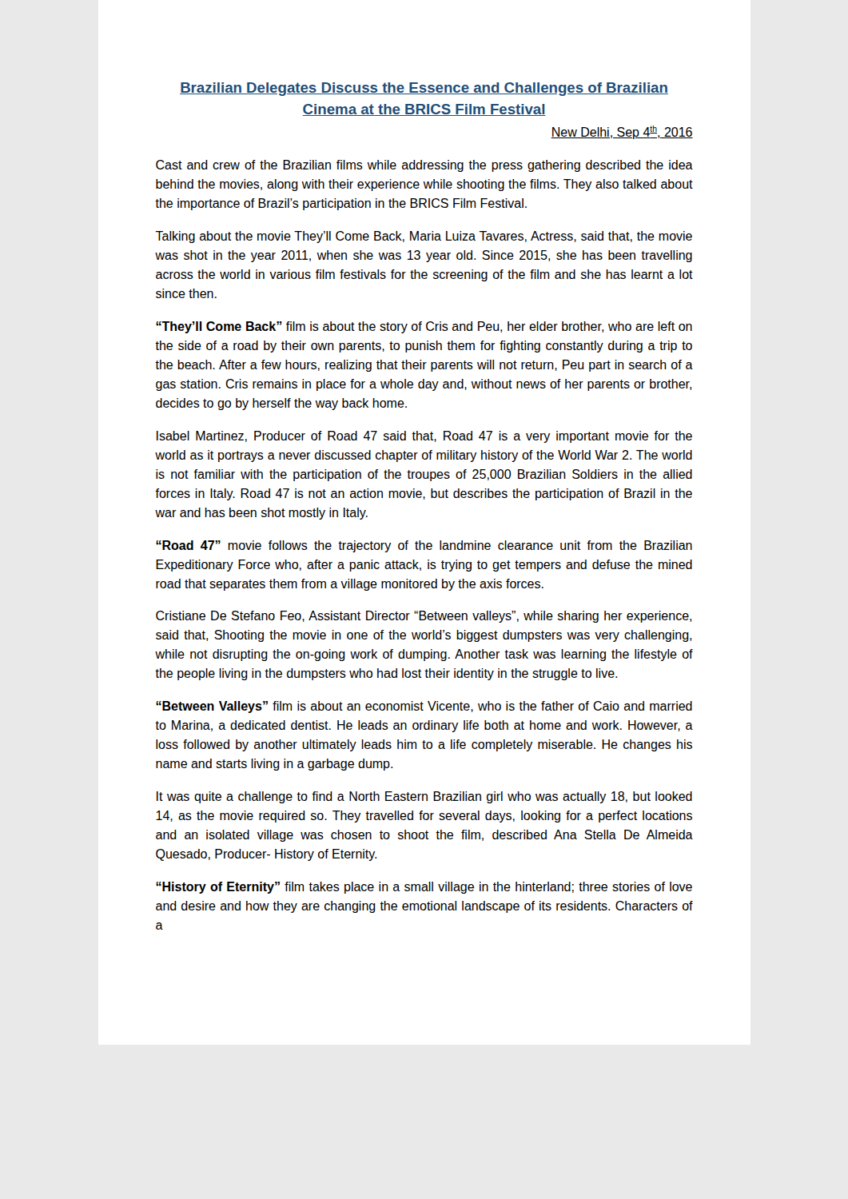Brazilian Delegates Discuss the Essence and Challenges of Brazilian Cinema at the BRICS Film Festival
New Delhi, Sep 4th, 2016
Cast and crew of the Brazilian films while addressing the press gathering described the idea behind the movies, along with their experience while shooting the films. They also talked about the importance of Brazil’s participation in the BRICS Film Festival.
Talking about the movie They’ll Come Back, Maria Luiza Tavares, Actress, said that, the movie was shot in the year 2011, when she was 13 year old. Since 2015, she has been travelling across the world in various film festivals for the screening of the film and she has learnt a lot since then.
“They’ll Come Back” film is about the story of Cris and Peu, her elder brother, who are left on the side of a road by their own parents, to punish them for fighting constantly during a trip to the beach. After a few hours, realizing that their parents will not return, Peu part in search of a gas station. Cris remains in place for a whole day and, without news of her parents or brother, decides to go by herself the way back home.
Isabel Martinez, Producer of Road 47 said that, Road 47 is a very important movie for the world as it portrays a never discussed chapter of military history of the World War 2. The world is not familiar with the participation of the troupes of 25,000 Brazilian Soldiers in the allied forces in Italy. Road 47 is not an action movie, but describes the participation of Brazil in the war and has been shot mostly in Italy.
“Road 47” movie follows the trajectory of the landmine clearance unit from the Brazilian Expeditionary Force who, after a panic attack, is trying to get tempers and defuse the mined road that separates them from a village monitored by the axis forces.
Cristiane De Stefano Feo, Assistant Director “Between valleys”, while sharing her experience, said that, Shooting the movie in one of the world’s biggest dumpsters was very challenging, while not disrupting the on-going work of dumping. Another task was learning the lifestyle of the people living in the dumpsters who had lost their identity in the struggle to live.
“Between Valleys” film is about an economist Vicente, who is the father of Caio and married to Marina, a dedicated dentist. He leads an ordinary life both at home and work. However, a loss followed by another ultimately leads him to a life completely miserable. He changes his name and starts living in a garbage dump.
It was quite a challenge to find a North Eastern Brazilian girl who was actually 18, but looked 14, as the movie required so. They travelled for several days, looking for a perfect locations and an isolated village was chosen to shoot the film, described Ana Stella De Almeida Quesado, Producer- History of Eternity.
“History of Eternity” film takes place in a small village in the hinterland; three stories of love and desire and how they are changing the emotional landscape of its residents. Characters of a